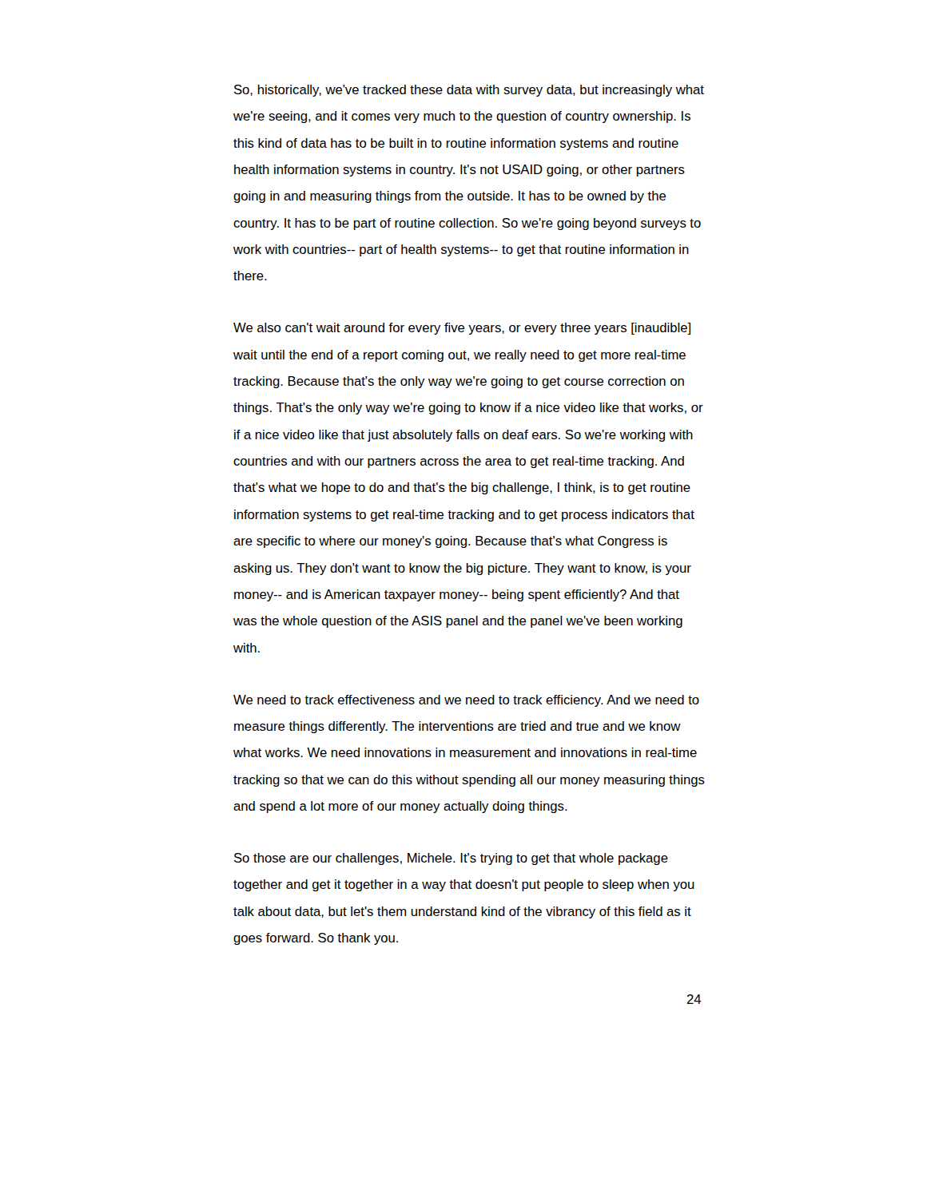So, historically, we've tracked these data with survey data, but increasingly what we're seeing, and it comes very much to the question of country ownership. Is this kind of data has to be built in to routine information systems and routine health information systems in country. It's not USAID going, or other partners going in and measuring things from the outside. It has to be owned by the country. It has to be part of routine collection. So we're going beyond surveys to work with countries-- part of health systems-- to get that routine information in there.
We also can't wait around for every five years, or every three years [inaudible] wait until the end of a report coming out, we really need to get more real-time tracking. Because that's the only way we're going to get course correction on things. That's the only way we're going to know if a nice video like that works, or if a nice video like that just absolutely falls on deaf ears. So we're working with countries and with our partners across the area to get real-time tracking. And that's what we hope to do and that's the big challenge, I think, is to get routine information systems to get real-time tracking and to get process indicators that are specific to where our money's going. Because that's what Congress is asking us. They don't want to know the big picture. They want to know, is your money-- and is American taxpayer money-- being spent efficiently? And that was the whole question of the ASIS panel and the panel we've been working with.
We need to track effectiveness and we need to track efficiency. And we need to measure things differently. The interventions are tried and true and we know what works. We need innovations in measurement and innovations in real-time tracking so that we can do this without spending all our money measuring things and spend a lot more of our money actually doing things.
So those are our challenges, Michele. It's trying to get that whole package together and get it together in a way that doesn't put people to sleep when you talk about data, but let's them understand kind of the vibrancy of this field as it goes forward. So thank you.
24